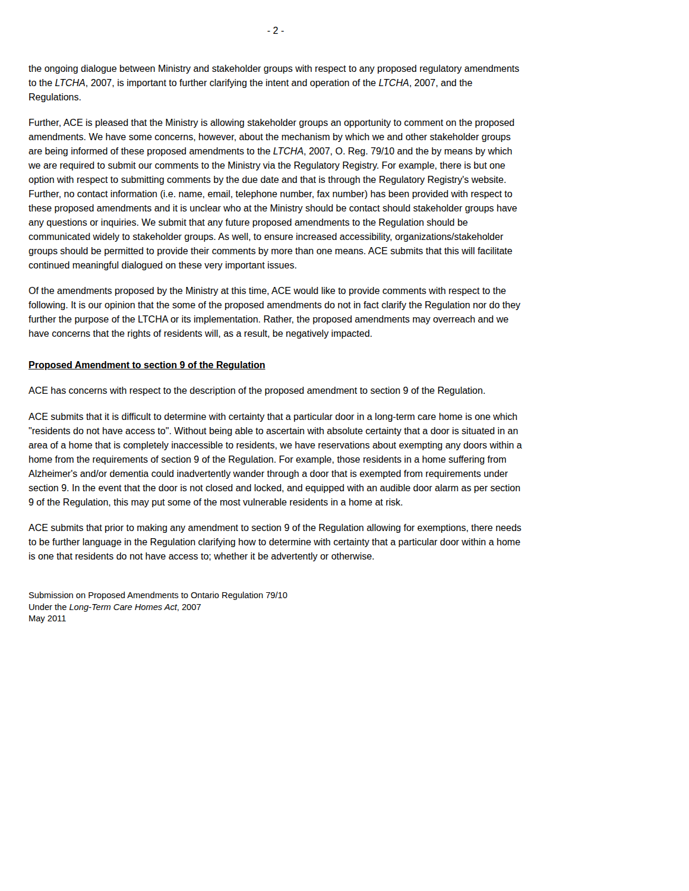- 2 -
the ongoing dialogue between Ministry and stakeholder groups with respect to any proposed regulatory amendments to the LTCHA, 2007, is important to further clarifying the intent and operation of the LTCHA, 2007, and the Regulations.
Further, ACE is pleased that the Ministry is allowing stakeholder groups an opportunity to comment on the proposed amendments. We have some concerns, however, about the mechanism by which we and other stakeholder groups are being informed of these proposed amendments to the LTCHA, 2007, O. Reg. 79/10 and the by means by which we are required to submit our comments to the Ministry via the Regulatory Registry. For example, there is but one option with respect to submitting comments by the due date and that is through the Regulatory Registry's website. Further, no contact information (i.e. name, email, telephone number, fax number) has been provided with respect to these proposed amendments and it is unclear who at the Ministry should be contact should stakeholder groups have any questions or inquiries. We submit that any future proposed amendments to the Regulation should be communicated widely to stakeholder groups. As well, to ensure increased accessibility, organizations/stakeholder groups should be permitted to provide their comments by more than one means. ACE submits that this will facilitate continued meaningful dialogued on these very important issues.
Of the amendments proposed by the Ministry at this time, ACE would like to provide comments with respect to the following. It is our opinion that the some of the proposed amendments do not in fact clarify the Regulation nor do they further the purpose of the LTCHA or its implementation. Rather, the proposed amendments may overreach and we have concerns that the rights of residents will, as a result, be negatively impacted.
Proposed Amendment to section 9 of the Regulation
ACE has concerns with respect to the description of the proposed amendment to section 9 of the Regulation.
ACE submits that it is difficult to determine with certainty that a particular door in a long-term care home is one which "residents do not have access to". Without being able to ascertain with absolute certainty that a door is situated in an area of a home that is completely inaccessible to residents, we have reservations about exempting any doors within a home from the requirements of section 9 of the Regulation. For example, those residents in a home suffering from Alzheimer's and/or dementia could inadvertently wander through a door that is exempted from requirements under section 9. In the event that the door is not closed and locked, and equipped with an audible door alarm as per section 9 of the Regulation, this may put some of the most vulnerable residents in a home at risk.
ACE submits that prior to making any amendment to section 9 of the Regulation allowing for exemptions, there needs to be further language in the Regulation clarifying how to determine with certainty that a particular door within a home is one that residents do not have access to; whether it be advertently or otherwise.
Submission on Proposed Amendments to Ontario Regulation 79/10
Under the Long-Term Care Homes Act, 2007
May 2011